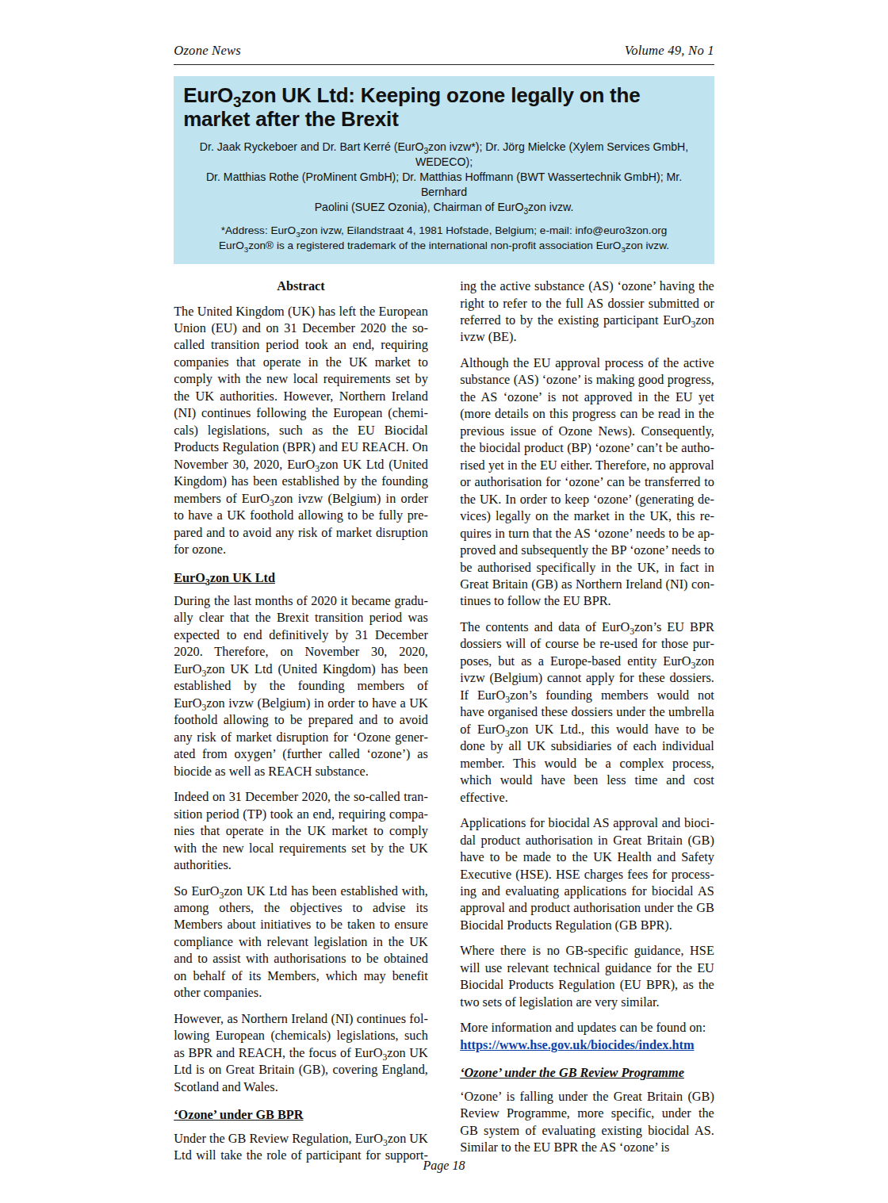Ozone News
Volume 49, No 1
EurO3zon UK Ltd: Keeping ozone legally on the market after the Brexit
Dr. Jaak Ryckeboer and Dr. Bart Kerré (EurO3zon ivzw*); Dr. Jörg Mielcke (Xylem Services GmbH, WEDECO);
Dr. Matthias Rothe (ProMinent GmbH); Dr. Matthias Hoffmann (BWT Wassertechnik GmbH); Mr. Bernhard
Paolini (SUEZ Ozonia), Chairman of EurO3zon ivzw.
*Address: EurO3zon ivzw, Eilandstraat 4, 1981 Hofstade, Belgium; e-mail: info@euro3zon.org
EurO3zon® is a registered trademark of the international non-profit association EurO3zon ivzw.
Abstract
The United Kingdom (UK) has left the European Union (EU) and on 31 December 2020 the so-called transition period took an end, requiring companies that operate in the UK market to comply with the new local requirements set by the UK authorities. However, Northern Ireland (NI) continues following the European (chemicals) legislations, such as the EU Biocidal Products Regulation (BPR) and EU REACH. On November 30, 2020, EurO3zon UK Ltd (United Kingdom) has been established by the founding members of EurO3zon ivzw (Belgium) in order to have a UK foothold allowing to be fully prepared and to avoid any risk of market disruption for ozone.
EurO3zon UK Ltd
During the last months of 2020 it became gradually clear that the Brexit transition period was expected to end definitively by 31 December 2020. Therefore, on November 30, 2020, EurO3zon UK Ltd (United Kingdom) has been established by the founding members of EurO3zon ivzw (Belgium) in order to have a UK foothold allowing to be prepared and to avoid any risk of market disruption for ‘Ozone generated from oxygen’ (further called ‘ozone’) as biocide as well as REACH substance.
Indeed on 31 December 2020, the so-called transition period (TP) took an end, requiring companies that operate in the UK market to comply with the new local requirements set by the UK authorities.
So EurO3zon UK Ltd has been established with, among others, the objectives to advise its Members about initiatives to be taken to ensure compliance with relevant legislation in the UK and to assist with authorisations to be obtained on behalf of its Members, which may benefit other companies.
However, as Northern Ireland (NI) continues following European (chemicals) legislations, such as BPR and REACH, the focus of EurO3zon UK Ltd is on Great Britain (GB), covering England, Scotland and Wales.
‘Ozone’ under GB BPR
Under the GB Review Regulation, EurO3zon UK Ltd will take the role of participant for supporting the active substance (AS) ‘ozone’ having the right to refer to the full AS dossier submitted or referred to by the existing participant EurO3zon ivzw (BE).
Although the EU approval process of the active substance (AS) ‘ozone’ is making good progress, the AS ‘ozone’ is not approved in the EU yet (more details on this progress can be read in the previous issue of Ozone News). Consequently, the biocidal product (BP) ‘ozone’ can’t be authorised yet in the EU either. Therefore, no approval or authorisation for ‘ozone’ can be transferred to the UK. In order to keep ‘ozone’ (generating devices) legally on the market in the UK, this requires in turn that the AS ‘ozone’ needs to be approved and subsequently the BP ‘ozone’ needs to be authorised specifically in the UK, in fact in Great Britain (GB) as Northern Ireland (NI) continues to follow the EU BPR.
The contents and data of EurO3zon’s EU BPR dossiers will of course be re-used for those purposes, but as a Europe-based entity EurO3zon ivzw (Belgium) cannot apply for these dossiers. If EurO3zon’s founding members would not have organised these dossiers under the umbrella of EurO3zon UK Ltd., this would have to be done by all UK subsidiaries of each individual member. This would be a complex process, which would have been less time and cost effective.
Applications for biocidal AS approval and biocidal product authorisation in Great Britain (GB) have to be made to the UK Health and Safety Executive (HSE). HSE charges fees for processing and evaluating applications for biocidal AS approval and product authorisation under the GB Biocidal Products Regulation (GB BPR).
Where there is no GB-specific guidance, HSE will use relevant technical guidance for the EU Biocidal Products Regulation (EU BPR), as the two sets of legislation are very similar.
More information and updates can be found on:
https://www.hse.gov.uk/biocides/index.htm
‘Ozone’ under the GB Review Programme
‘Ozone’ is falling under the Great Britain (GB) Review Programme, more specific, under the GB system of evaluating existing biocidal AS. Similar to the EU BPR the AS ‘ozone’ is
Page 18